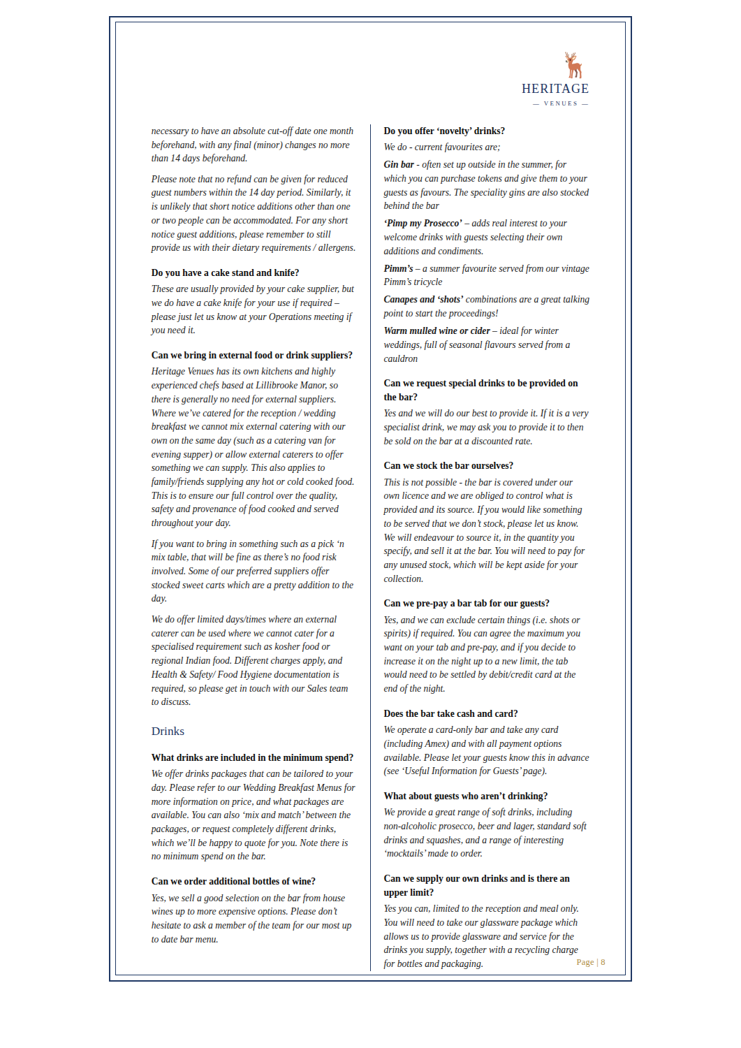🦌 HERITAGE — VENUES —
necessary to have an absolute cut-off date one month beforehand, with any final (minor) changes no more than 14 days beforehand.
Please note that no refund can be given for reduced guest numbers within the 14 day period. Similarly, it is unlikely that short notice additions other than one or two people can be accommodated. For any short notice guest additions, please remember to still provide us with their dietary requirements / allergens.
Do you have a cake stand and knife?
These are usually provided by your cake supplier, but we do have a cake knife for your use if required – please just let us know at your Operations meeting if you need it.
Can we bring in external food or drink suppliers?
Heritage Venues has its own kitchens and highly experienced chefs based at Lillibrooke Manor, so there is generally no need for external suppliers. Where we’ve catered for the reception / wedding breakfast we cannot mix external catering with our own on the same day (such as a catering van for evening supper) or allow external caterers to offer something we can supply. This also applies to family/friends supplying any hot or cold cooked food. This is to ensure our full control over the quality, safety and provenance of food cooked and served throughout your day.
If you want to bring in something such as a pick ‘n mix table, that will be fine as there’s no food risk involved. Some of our preferred suppliers offer stocked sweet carts which are a pretty addition to the day.
We do offer limited days/times where an external caterer can be used where we cannot cater for a specialised requirement such as kosher food or regional Indian food. Different charges apply, and Health & Safety/ Food Hygiene documentation is required, so please get in touch with our Sales team to discuss.
Drinks
What drinks are included in the minimum spend?
We offer drinks packages that can be tailored to your day. Please refer to our Wedding Breakfast Menus for more information on price, and what packages are available. You can also ‘mix and match’ between the packages, or request completely different drinks, which we’ll be happy to quote for you. Note there is no minimum spend on the bar.
Can we order additional bottles of wine?
Yes, we sell a good selection on the bar from house wines up to more expensive options. Please don’t hesitate to ask a member of the team for our most up to date bar menu.
Do you offer ‘novelty’ drinks?
We do - current favourites are;
Gin bar - often set up outside in the summer, for which you can purchase tokens and give them to your guests as favours. The speciality gins are also stocked behind the bar
‘Pimp my Prosecco’ – adds real interest to your welcome drinks with guests selecting their own additions and condiments.
Pimm’s – a summer favourite served from our vintage Pimm’s tricycle
Canapes and ‘shots’ combinations are a great talking point to start the proceedings!
Warm mulled wine or cider – ideal for winter weddings, full of seasonal flavours served from a cauldron
Can we request special drinks to be provided on the bar?
Yes and we will do our best to provide it. If it is a very specialist drink, we may ask you to provide it to then be sold on the bar at a discounted rate.
Can we stock the bar ourselves?
This is not possible - the bar is covered under our own licence and we are obliged to control what is provided and its source. If you would like something to be served that we don’t stock, please let us know. We will endeavour to source it, in the quantity you specify, and sell it at the bar. You will need to pay for any unused stock, which will be kept aside for your collection.
Can we pre-pay a bar tab for our guests?
Yes, and we can exclude certain things (i.e. shots or spirits) if required. You can agree the maximum you want on your tab and pre-pay, and if you decide to increase it on the night up to a new limit, the tab would need to be settled by debit/credit card at the end of the night.
Does the bar take cash and card?
We operate a card-only bar and take any card (including Amex) and with all payment options available. Please let your guests know this in advance (see ‘Useful Information for Guests’ page).
What about guests who aren’t drinking?
We provide a great range of soft drinks, including non-alcoholic prosecco, beer and lager, standard soft drinks and squashes, and a range of interesting ‘mocktails’ made to order.
Can we supply our own drinks and is there an upper limit?
Yes you can, limited to the reception and meal only. You will need to take our glassware package which allows us to provide glassware and service for the drinks you supply, together with a recycling charge for bottles and packaging.
Page | 8